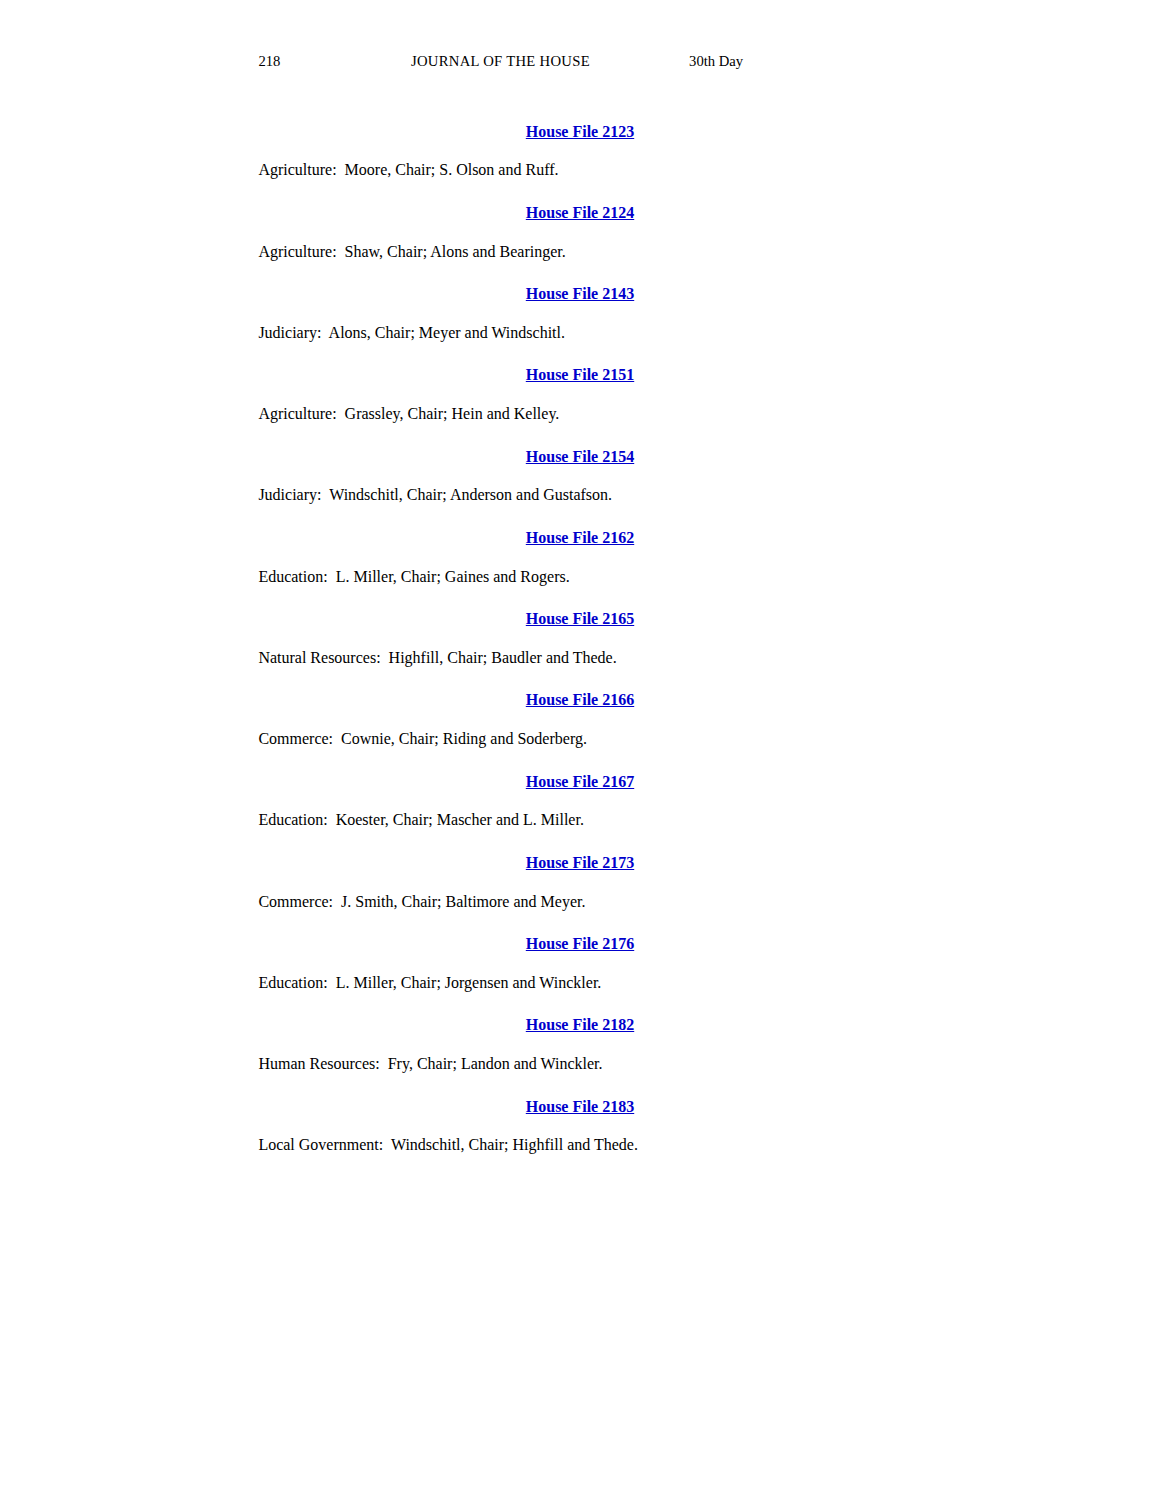218
JOURNAL OF THE HOUSE
30th Day
House File 2123
Agriculture: Moore, Chair; S. Olson and Ruff.
House File 2124
Agriculture: Shaw, Chair; Alons and Bearinger.
House File 2143
Judiciary: Alons, Chair; Meyer and Windschitl.
House File 2151
Agriculture: Grassley, Chair; Hein and Kelley.
House File 2154
Judiciary: Windschitl, Chair; Anderson and Gustafson.
House File 2162
Education: L. Miller, Chair; Gaines and Rogers.
House File 2165
Natural Resources: Highfill, Chair; Baudler and Thede.
House File 2166
Commerce: Cownie, Chair; Riding and Soderberg.
House File 2167
Education: Koester, Chair; Mascher and L. Miller.
House File 2173
Commerce: J. Smith, Chair; Baltimore and Meyer.
House File 2176
Education: L. Miller, Chair; Jorgensen and Winckler.
House File 2182
Human Resources: Fry, Chair; Landon and Winckler.
House File 2183
Local Government: Windschitl, Chair; Highfill and Thede.